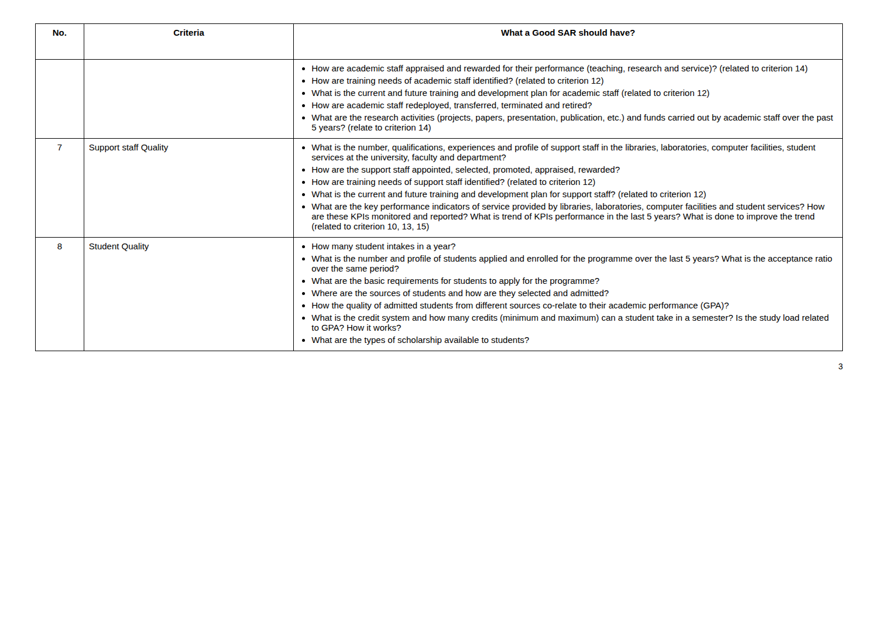| No. | Criteria | What a Good SAR should have? |
| --- | --- | --- |
| | | How are academic staff appraised and rewarded for their performance (teaching, research and service)? (related to criterion 14) How are training needs of academic staff identified? (related to criterion 12) What is the current and future training and development plan for academic staff (related to criterion 12) How are academic staff redeployed, transferred, terminated and retired? What are the research activities (projects, papers, presentation, publication, etc.) and funds carried out by academic staff over the past 5 years? (relate to criterion 14) |
| 7 | Support staff Quality | What is the number, qualifications, experiences and profile of support staff in the libraries, laboratories, computer facilities, student services at the university, faculty and department? How are the support staff appointed, selected, promoted, appraised, rewarded? How are training needs of support staff identified? (related to criterion 12) What is the current and future training and development plan for support staff? (related to criterion 12) What are the key performance indicators of service provided by libraries, laboratories, computer facilities and student services? How are these KPIs monitored and reported? What is trend of KPIs performance in the last 5 years? What is done to improve the trend (related to criterion 10, 13, 15) |
| 8 | Student Quality | How many student intakes in a year? What is the number and profile of students applied and enrolled for the programme over the last 5 years? What is the acceptance ratio over the same period? What are the basic requirements for students to apply for the programme? Where are the sources of students and how are they selected and admitted? How the quality of admitted students from different sources co-relate to their academic performance (GPA)? What is the credit system and how many credits (minimum and maximum) can a student take in a semester? Is the study load related to GPA? How it works? What are the types of scholarship available to students? |
3